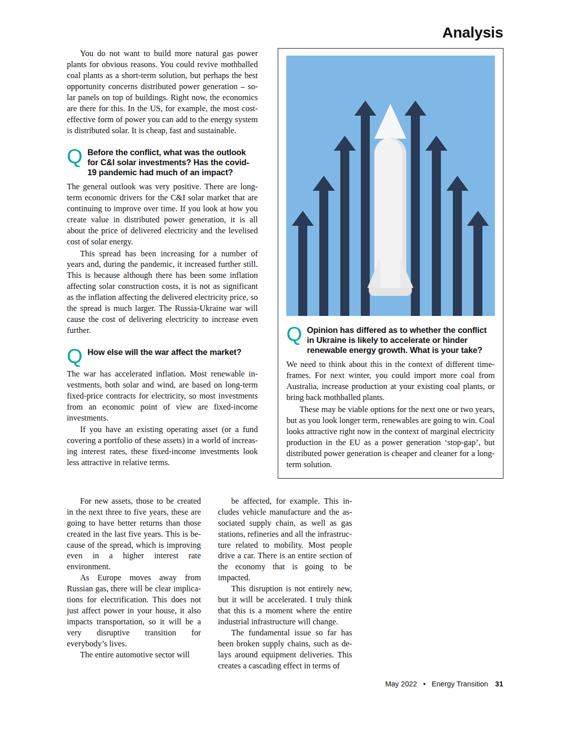Analysis
You do not want to build more natural gas power plants for obvious reasons. You could revive mothballed coal plants as a short-term solution, but perhaps the best opportunity concerns distributed power generation – solar panels on top of buildings. Right now, the economics are there for this. In the US, for example, the most cost-effective form of power you can add to the energy system is distributed solar. It is cheap, fast and sustainable.
Q
Before the conflict, what was the outlook for C&I solar investments? Has the covid-19 pandemic had much of an impact?
The general outlook was very positive. There are long-term economic drivers for the C&I solar market that are continuing to improve over time. If you look at how you create value in distributed power generation, it is all about the price of delivered electricity and the levelised cost of solar energy.
This spread has been increasing for a number of years and, during the pandemic, it increased further still. This is because although there has been some inflation affecting solar construction costs, it is not as significant as the inflation affecting the delivered electricity price, so the spread is much larger. The Russia-Ukraine war will cause the cost of delivering electricity to increase even further.
Q
How else will the war affect the market?
The war has accelerated inflation. Most renewable investments, both solar and wind, are based on long-term fixed-price contracts for electricity, so most investments from an economic point of view are fixed-income investments.
If you have an existing operating asset (or a fund covering a portfolio of these assets) in a world of increasing interest rates, these fixed-income investments look less attractive in relative terms.
Q
Opinion has differed as to whether the conflict in Ukraine is likely to accelerate or hinder renewable energy growth. What is your take?
We need to think about this in the context of different timeframes. For next winter, you could import more coal from Australia, increase production at your existing coal plants, or bring back mothballed plants.
These may be viable options for the next one or two years, but as you look longer term, renewables are going to win. Coal looks attractive right now in the context of marginal electricity production in the EU as a power generation ‘stop-gap’, but distributed power generation is cheaper and cleaner for a long-term solution.
For new assets, those to be created in the next three to five years, these are going to have better returns than those created in the last five years. This is because of the spread, which is improving even in a higher interest rate environment.
As Europe moves away from Russian gas, there will be clear implications for electrification. This does not just affect power in your house, it also impacts transportation, so it will be a very disruptive transition for everybody’s lives.
The entire automotive sector will
be affected, for example. This includes vehicle manufacture and the associated supply chain, as well as gas stations, refineries and all the infrastructure related to mobility. Most people drive a car. There is an entire section of the economy that is going to be impacted.
This disruption is not entirely new, but it will be accelerated. I truly think that this is a moment where the entire industrial infrastructure will change.
The fundamental issue so far has been broken supply chains, such as delays around equipment deliveries. This creates a cascading effect in terms of
May 2022 • Energy Transition 31